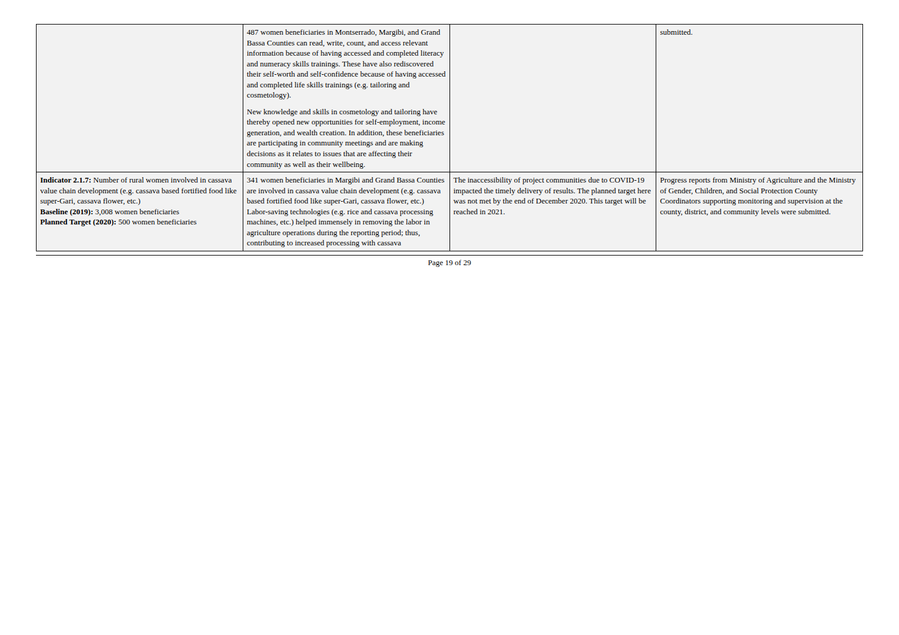| | 487 women beneficiaries in Montserrado, Margibi, and Grand Bassa Counties can read, write, count, and access relevant information because of having accessed and completed literacy and numeracy skills trainings. These have also rediscovered their self-worth and self-confidence because of having accessed and completed life skills trainings (e.g. tailoring and cosmetology). New knowledge and skills in cosmetology and tailoring have thereby opened new opportunities for self-employment, income generation, and wealth creation. In addition, these beneficiaries are participating in community meetings and are making decisions as it relates to issues that are affecting their community as well as their wellbeing. | | submitted. |
| Indicator 2.1.7: Number of rural women involved in cassava value chain development (e.g. cassava based fortified food like super-Gari, cassava flower, etc.) Baseline (2019): 3,008 women beneficiaries Planned Target (2020): 500 women beneficiaries | 341 women beneficiaries in Margibi and Grand Bassa Counties are involved in cassava value chain development (e.g. cassava based fortified food like super-Gari, cassava flower, etc.) Labor-saving technologies (e.g. rice and cassava processing machines, etc.) helped immensely in removing the labor in agriculture operations during the reporting period; thus, contributing to increased processing with cassava | The inaccessibility of project communities due to COVID-19 impacted the timely delivery of results. The planned target here was not met by the end of December 2020. This target will be reached in 2021. | Progress reports from Ministry of Agriculture and the Ministry of Gender, Children, and Social Protection County Coordinators supporting monitoring and supervision at the county, district, and community levels were submitted. |
Page 19 of 29